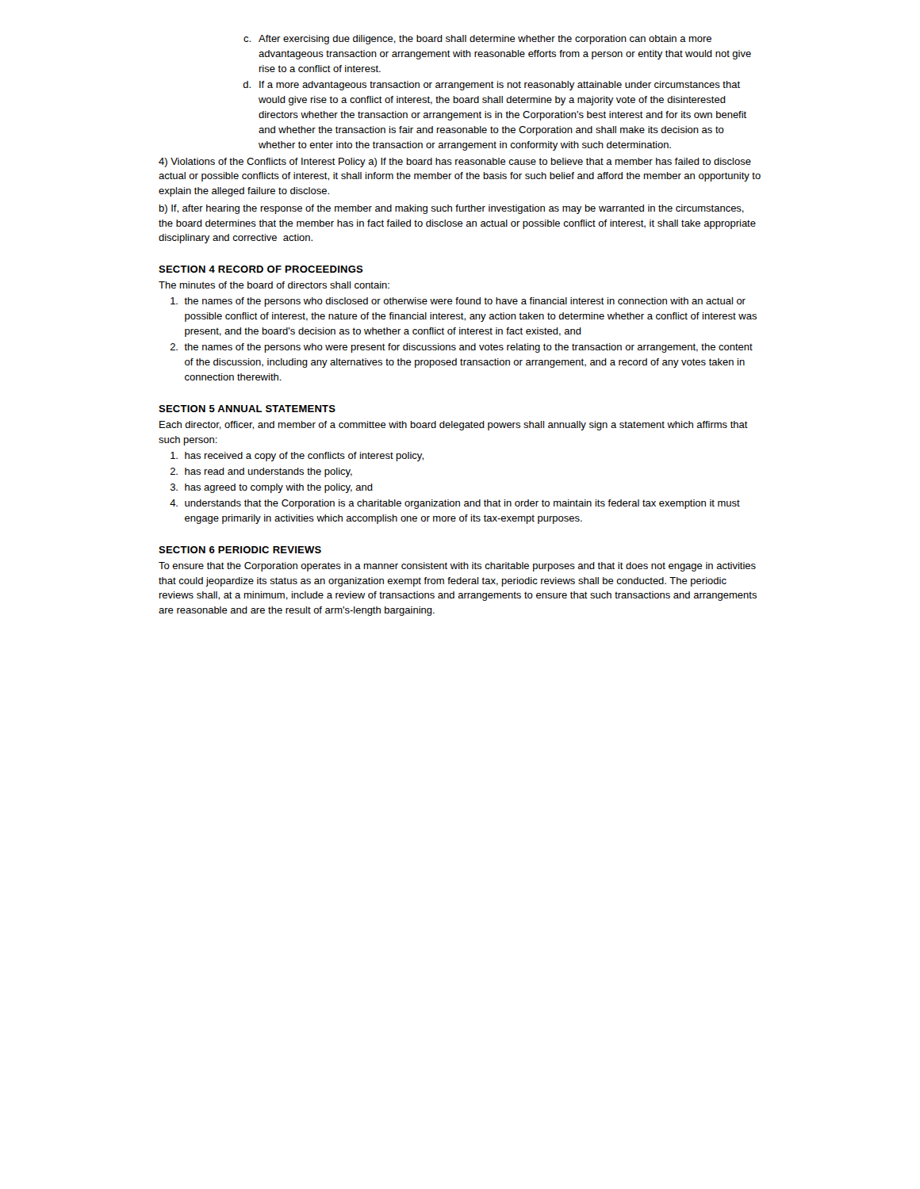After exercising due diligence, the board shall determine whether the corporation can obtain a more advantageous transaction or arrangement with reasonable efforts from a person or entity that would not give rise to a conflict of interest.
If a more advantageous transaction or arrangement is not reasonably attainable under circumstances that would give rise to a conflict of interest, the board shall determine by a majority vote of the disinterested directors whether the transaction or arrangement is in the Corporation's best interest and for its own benefit and whether the transaction is fair and reasonable to the Corporation and shall make its decision as to whether to enter into the transaction or arrangement in conformity with such determination.
4) Violations of the Conflicts of Interest Policy a) If the board has reasonable cause to believe that a member has failed to disclose actual or possible conflicts of interest, it shall inform the member of the basis for such belief and afford the member an opportunity to explain the alleged failure to disclose.
b) If, after hearing the response of the member and making such further investigation as may be warranted in the circumstances, the board determines that the member has in fact failed to disclose an actual or possible conflict of interest, it shall take appropriate disciplinary and corrective action.
SECTION 4 RECORD OF PROCEEDINGS
The minutes of the board of directors shall contain:
the names of the persons who disclosed or otherwise were found to have a financial interest in connection with an actual or possible conflict of interest, the nature of the financial interest, any action taken to determine whether a conflict of interest was present, and the board's decision as to whether a conflict of interest in fact existed, and
the names of the persons who were present for discussions and votes relating to the transaction or arrangement, the content of the discussion, including any alternatives to the proposed transaction or arrangement, and a record of any votes taken in connection therewith.
SECTION 5 ANNUAL STATEMENTS
Each director, officer, and member of a committee with board delegated powers shall annually sign a statement which affirms that such person:
has received a copy of the conflicts of interest policy,
has read and understands the policy,
has agreed to comply with the policy, and
understands that the Corporation is a charitable organization and that in order to maintain its federal tax exemption it must engage primarily in activities which accomplish one or more of its tax-exempt purposes.
SECTION 6 PERIODIC REVIEWS
To ensure that the Corporation operates in a manner consistent with its charitable purposes and that it does not engage in activities that could jeopardize its status as an organization exempt from federal tax, periodic reviews shall be conducted. The periodic reviews shall, at a minimum, include a review of transactions and arrangements to ensure that such transactions and arrangements are reasonable and are the result of arm's-length bargaining.